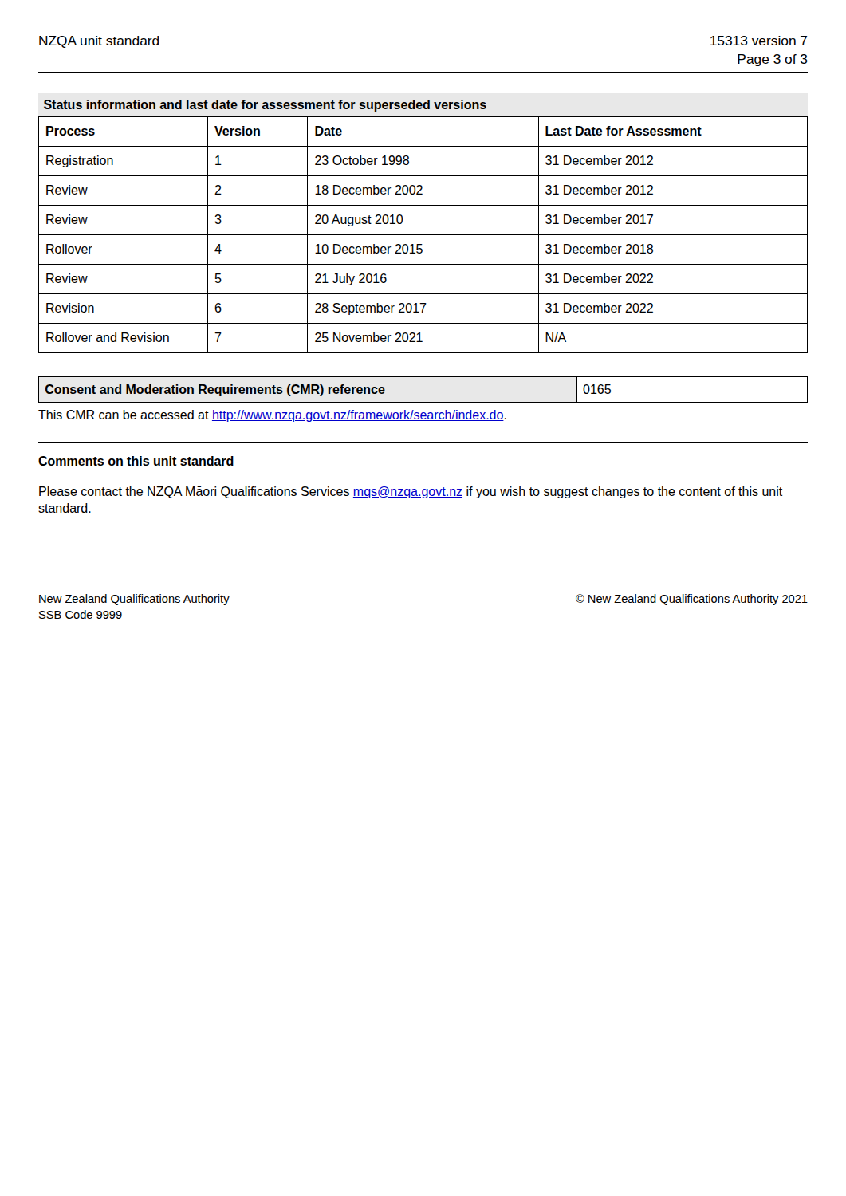NZQA unit standard
15313 version 7
Page 3 of 3
Status information and last date for assessment for superseded versions
| Process | Version | Date | Last Date for Assessment |
| --- | --- | --- | --- |
| Registration | 1 | 23 October 1998 | 31 December 2012 |
| Review | 2 | 18 December 2002 | 31 December 2012 |
| Review | 3 | 20 August 2010 | 31 December 2017 |
| Rollover | 4 | 10 December 2015 | 31 December 2018 |
| Review | 5 | 21 July 2016 | 31 December 2022 |
| Revision | 6 | 28 September 2017 | 31 December 2022 |
| Rollover and Revision | 7 | 25 November 2021 | N/A |
| Consent and Moderation Requirements (CMR) reference | 0165 |
This CMR can be accessed at http://www.nzqa.govt.nz/framework/search/index.do.
Comments on this unit standard
Please contact the NZQA Māori Qualifications Services mqs@nzqa.govt.nz if you wish to suggest changes to the content of this unit standard.
New Zealand Qualifications Authority
SSB Code 9999
© New Zealand Qualifications Authority 2021